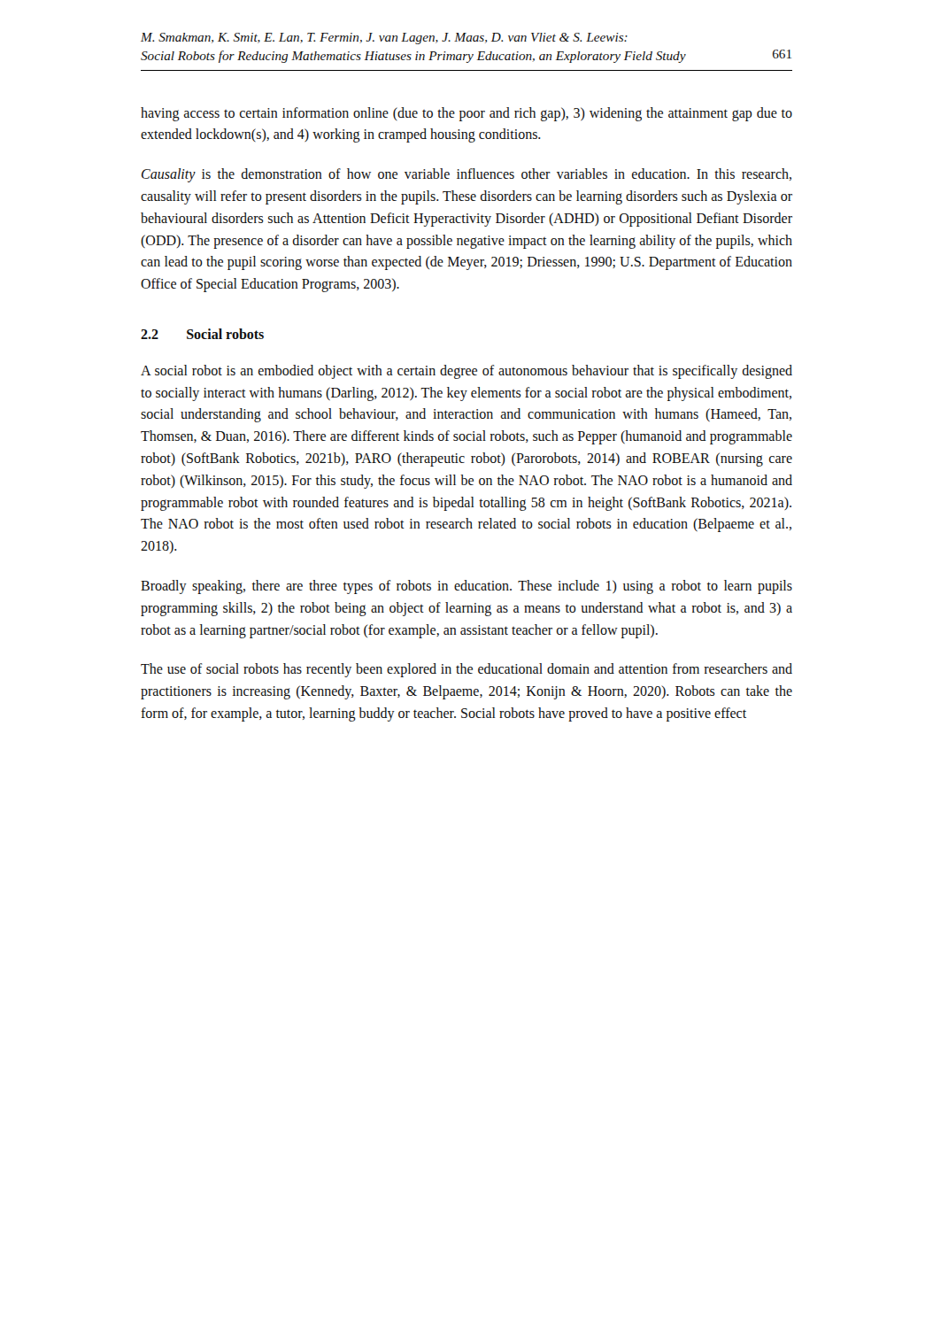M. Smakman, K. Smit, E. Lan, T. Fermin, J. van Lagen, J. Maas, D. van Vliet & S. Leewis:
Social Robots for Reducing Mathematics Hiatuses in Primary Education, an Exploratory Field Study
661
having access to certain information online (due to the poor and rich gap), 3) widening the attainment gap due to extended lockdown(s), and 4) working in cramped housing conditions.
Causality is the demonstration of how one variable influences other variables in education. In this research, causality will refer to present disorders in the pupils. These disorders can be learning disorders such as Dyslexia or behavioural disorders such as Attention Deficit Hyperactivity Disorder (ADHD) or Oppositional Defiant Disorder (ODD). The presence of a disorder can have a possible negative impact on the learning ability of the pupils, which can lead to the pupil scoring worse than expected (de Meyer, 2019; Driessen, 1990; U.S. Department of Education Office of Special Education Programs, 2003).
2.2 Social robots
A social robot is an embodied object with a certain degree of autonomous behaviour that is specifically designed to socially interact with humans (Darling, 2012). The key elements for a social robot are the physical embodiment, social understanding and school behaviour, and interaction and communication with humans (Hameed, Tan, Thomsen, & Duan, 2016). There are different kinds of social robots, such as Pepper (humanoid and programmable robot) (SoftBank Robotics, 2021b), PARO (therapeutic robot) (Parorobots, 2014) and ROBEAR (nursing care robot) (Wilkinson, 2015). For this study, the focus will be on the NAO robot. The NAO robot is a humanoid and programmable robot with rounded features and is bipedal totalling 58 cm in height (SoftBank Robotics, 2021a). The NAO robot is the most often used robot in research related to social robots in education (Belpaeme et al., 2018).
Broadly speaking, there are three types of robots in education. These include 1) using a robot to learn pupils programming skills, 2) the robot being an object of learning as a means to understand what a robot is, and 3) a robot as a learning partner/social robot (for example, an assistant teacher or a fellow pupil).
The use of social robots has recently been explored in the educational domain and attention from researchers and practitioners is increasing (Kennedy, Baxter, & Belpaeme, 2014; Konijn & Hoorn, 2020). Robots can take the form of, for example, a tutor, learning buddy or teacher. Social robots have proved to have a positive effect